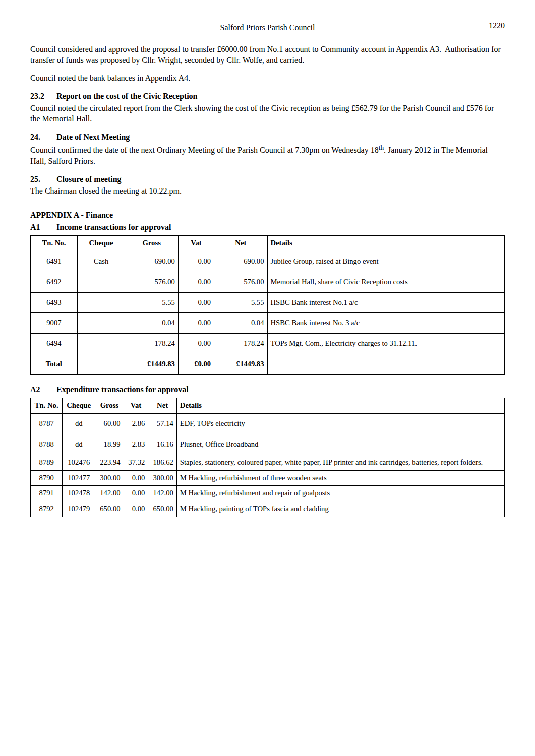1220
Salford Priors Parish Council
Council considered and approved the proposal to transfer £6000.00 from No.1 account to Community account in Appendix A3. Authorisation for transfer of funds was proposed by Cllr. Wright, seconded by Cllr. Wolfe, and carried.
Council noted the bank balances in Appendix A4.
23.2 Report on the cost of the Civic Reception
Council noted the circulated report from the Clerk showing the cost of the Civic reception as being £562.79 for the Parish Council and £576 for the Memorial Hall.
24. Date of Next Meeting
Council confirmed the date of the next Ordinary Meeting of the Parish Council at 7.30pm on Wednesday 18th. January 2012 in The Memorial Hall, Salford Priors.
25. Closure of meeting
The Chairman closed the meeting at 10.22.pm.
APPENDIX A - Finance
A1 Income transactions for approval
| Tn. No. | Cheque | Gross | Vat | Net | Details |
| --- | --- | --- | --- | --- | --- |
| 6491 | Cash | 690.00 | 0.00 | 690.00 | Jubilee Group, raised at Bingo event |
| 6492 | | 576.00 | 0.00 | 576.00 | Memorial Hall, share of Civic Reception costs |
| 6493 | | 5.55 | 0.00 | 5.55 | HSBC Bank interest No.1 a/c |
| 9007 | | 0.04 | 0.00 | 0.04 | HSBC Bank interest No. 3 a/c |
| 6494 | | 178.24 | 0.00 | 178.24 | TOPs Mgt. Com., Electricity charges to 31.12.11. |
| Total | | £1449.83 | £0.00 | £1449.83 | |
A2 Expenditure transactions for approval
| Tn. No. | Cheque | Gross | Vat | Net | Details |
| --- | --- | --- | --- | --- | --- |
| 8787 | dd | 60.00 | 2.86 | 57.14 | EDF, TOPs electricity |
| 8788 | dd | 18.99 | 2.83 | 16.16 | Plusnet, Office Broadband |
| 8789 | 102476 | 223.94 | 37.32 | 186.62 | Staples, stationery, coloured paper, white paper, HP printer and ink cartridges, batteries, report folders. |
| 8790 | 102477 | 300.00 | 0.00 | 300.00 | M Hackling, refurbishment of three wooden seats |
| 8791 | 102478 | 142.00 | 0.00 | 142.00 | M Hackling, refurbishment and repair of goalposts |
| 8792 | 102479 | 650.00 | 0.00 | 650.00 | M Hackling, painting of TOPs fascia and cladding |